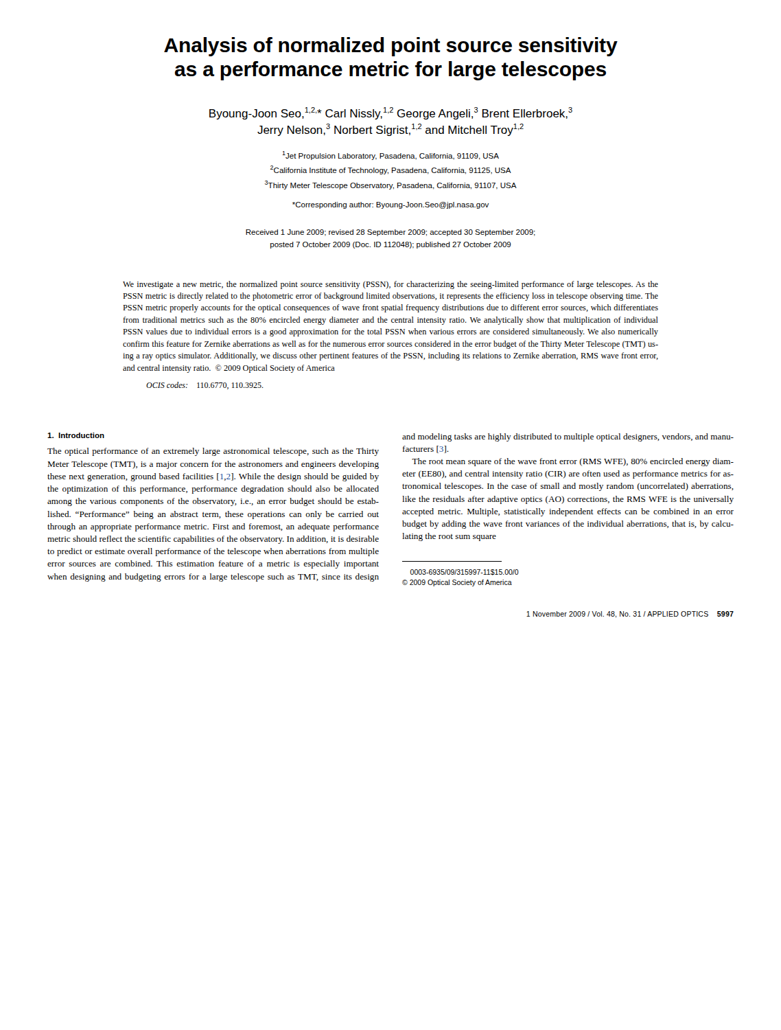Analysis of normalized point source sensitivity
as a performance metric for large telescopes
Byoung-Joon Seo,1,2,* Carl Nissly,1,2 George Angeli,3 Brent Ellerbroek,3
Jerry Nelson,3 Norbert Sigrist,1,2 and Mitchell Troy1,2
1Jet Propulsion Laboratory, Pasadena, California, 91109, USA
2California Institute of Technology, Pasadena, California, 91125, USA
3Thirty Meter Telescope Observatory, Pasadena, California, 91107, USA
*Corresponding author: Byoung-Joon.Seo@jpl.nasa.gov
Received 1 June 2009; revised 28 September 2009; accepted 30 September 2009;
posted 7 October 2009 (Doc. ID 112048); published 27 October 2009
We investigate a new metric, the normalized point source sensitivity (PSSN), for characterizing the seeing-limited performance of large telescopes. As the PSSN metric is directly related to the photometric error of background limited observations, it represents the efficiency loss in telescope observing time. The PSSN metric properly accounts for the optical consequences of wave front spatial frequency distributions due to different error sources, which differentiates from traditional metrics such as the 80% encircled energy diameter and the central intensity ratio. We analytically show that multiplication of individual PSSN values due to individual errors is a good approximation for the total PSSN when various errors are considered simultaneously. We also numerically confirm this feature for Zernike aberrations as well as for the numerous error sources considered in the error budget of the Thirty Meter Telescope (TMT) using a ray optics simulator. Additionally, we discuss other pertinent features of the PSSN, including its relations to Zernike aberration, RMS wave front error, and central intensity ratio. © 2009 Optical Society of America
OCIS codes: 110.6770, 110.3925.
1. Introduction
The optical performance of an extremely large astronomical telescope, such as the Thirty Meter Telescope (TMT), is a major concern for the astronomers and engineers developing these next generation, ground based facilities [1,2]. While the design should be guided by the optimization of this performance, performance degradation should also be allocated among the various components of the observatory, i.e., an error budget should be established. “Performance” being an abstract term, these operations can only be carried out through an appropriate performance metric. First and foremost, an adequate performance metric should reflect the scientific capabilities of the observatory. In addition, it is desirable to predict or estimate overall performance of the telescope when aberrations from multiple error sources are combined. This estimation feature of a metric is especially important when designing and budgeting errors for a large telescope such as TMT, since its design and modeling tasks are highly distributed to multiple optical designers, vendors, and manufacturers [3].
The root mean square of the wave front error (RMS WFE), 80% encircled energy diameter (EE80), and central intensity ratio (CIR) are often used as performance metrics for astronomical telescopes. In the case of small and mostly random (uncorrelated) aberrations, like the residuals after adaptive optics (AO) corrections, the RMS WFE is the universally accepted metric. Multiple, statistically independent effects can be combined in an error budget by adding the wave front variances of the individual aberrations, that is, by calculating the root sum square
0003-6935/09/315997-11$15.00/0
© 2009 Optical Society of America
1 November 2009 / Vol. 48, No. 31 / APPLIED OPTICS 5997